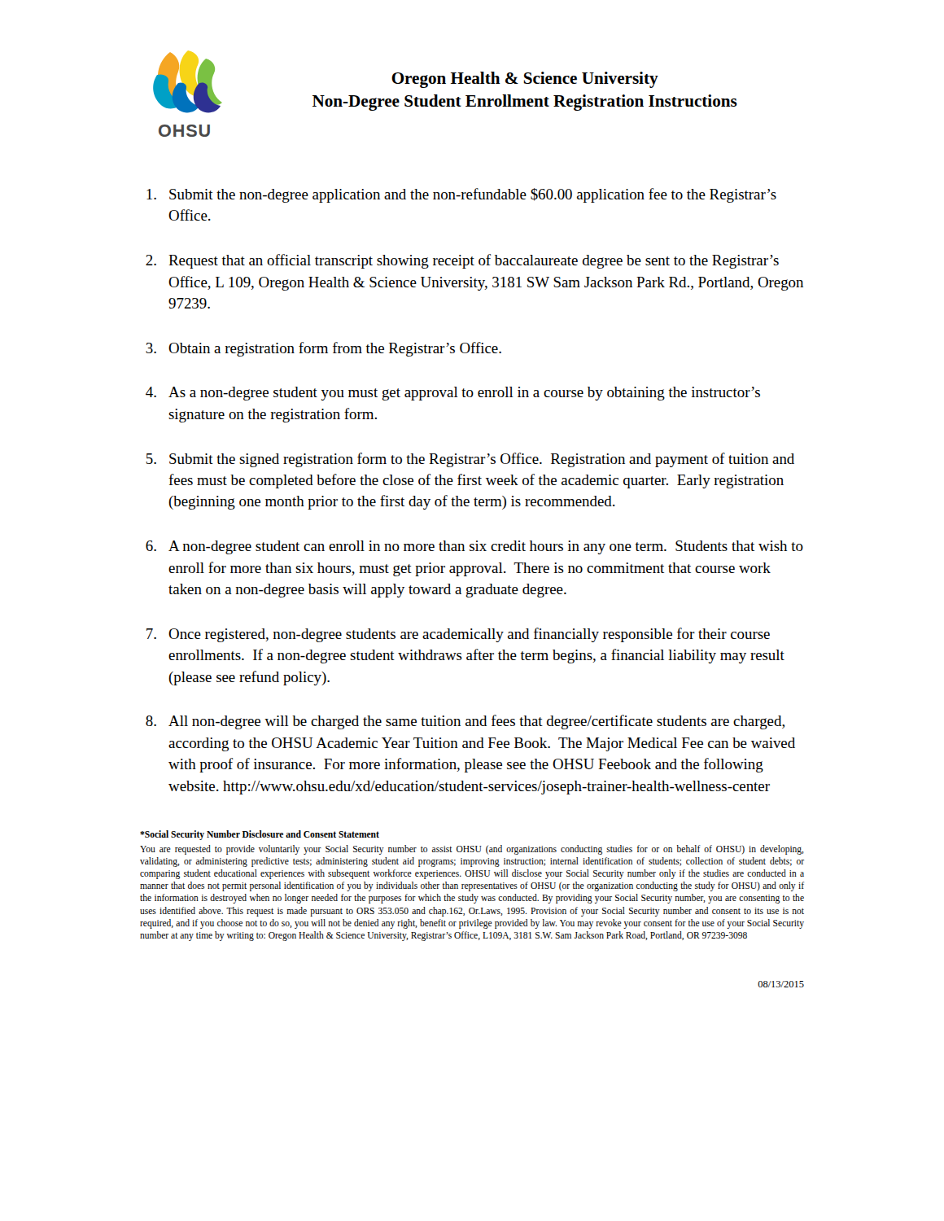OHSU
Oregon Health & Science University
Non-Degree Student Enrollment Registration Instructions
Submit the non-degree application and the non-refundable $60.00 application fee to the Registrar’s Office.
Request that an official transcript showing receipt of baccalaureate degree be sent to the Registrar’s Office, L 109, Oregon Health & Science University, 3181 SW Sam Jackson Park Rd., Portland, Oregon 97239.
Obtain a registration form from the Registrar’s Office.
As a non-degree student you must get approval to enroll in a course by obtaining the instructor’s signature on the registration form.
Submit the signed registration form to the Registrar’s Office. Registration and payment of tuition and fees must be completed before the close of the first week of the academic quarter. Early registration (beginning one month prior to the first day of the term) is recommended.
A non-degree student can enroll in no more than six credit hours in any one term. Students that wish to enroll for more than six hours, must get prior approval. There is no commitment that course work taken on a non-degree basis will apply toward a graduate degree.
Once registered, non-degree students are academically and financially responsible for their course enrollments. If a non-degree student withdraws after the term begins, a financial liability may result (please see refund policy).
All non-degree will be charged the same tuition and fees that degree/certificate students are charged, according to the OHSU Academic Year Tuition and Fee Book. The Major Medical Fee can be waived with proof of insurance. For more information, please see the OHSU Feebook and the following website. http://www.ohsu.edu/xd/education/student-services/joseph-trainer-health-wellness-center
*Social Security Number Disclosure and Consent Statement
You are requested to provide voluntarily your Social Security number to assist OHSU (and organizations conducting studies for or on behalf of OHSU) in developing, validating, or administering predictive tests; administering student aid programs; improving instruction; internal identification of students; collection of student debts; or comparing student educational experiences with subsequent workforce experiences. OHSU will disclose your Social Security number only if the studies are conducted in a manner that does not permit personal identification of you by individuals other than representatives of OHSU (or the organization conducting the study for OHSU) and only if the information is destroyed when no longer needed for the purposes for which the study was conducted. By providing your Social Security number, you are consenting to the uses identified above. This request is made pursuant to ORS 353.050 and chap.162, Or.Laws, 1995. Provision of your Social Security number and consent to its use is not required, and if you choose not to do so, you will not be denied any right, benefit or privilege provided by law. You may revoke your consent for the use of your Social Security number at any time by writing to: Oregon Health & Science University, Registrar’s Office, L109A, 3181 S.W. Sam Jackson Park Road, Portland, OR 97239-3098
08/13/2015